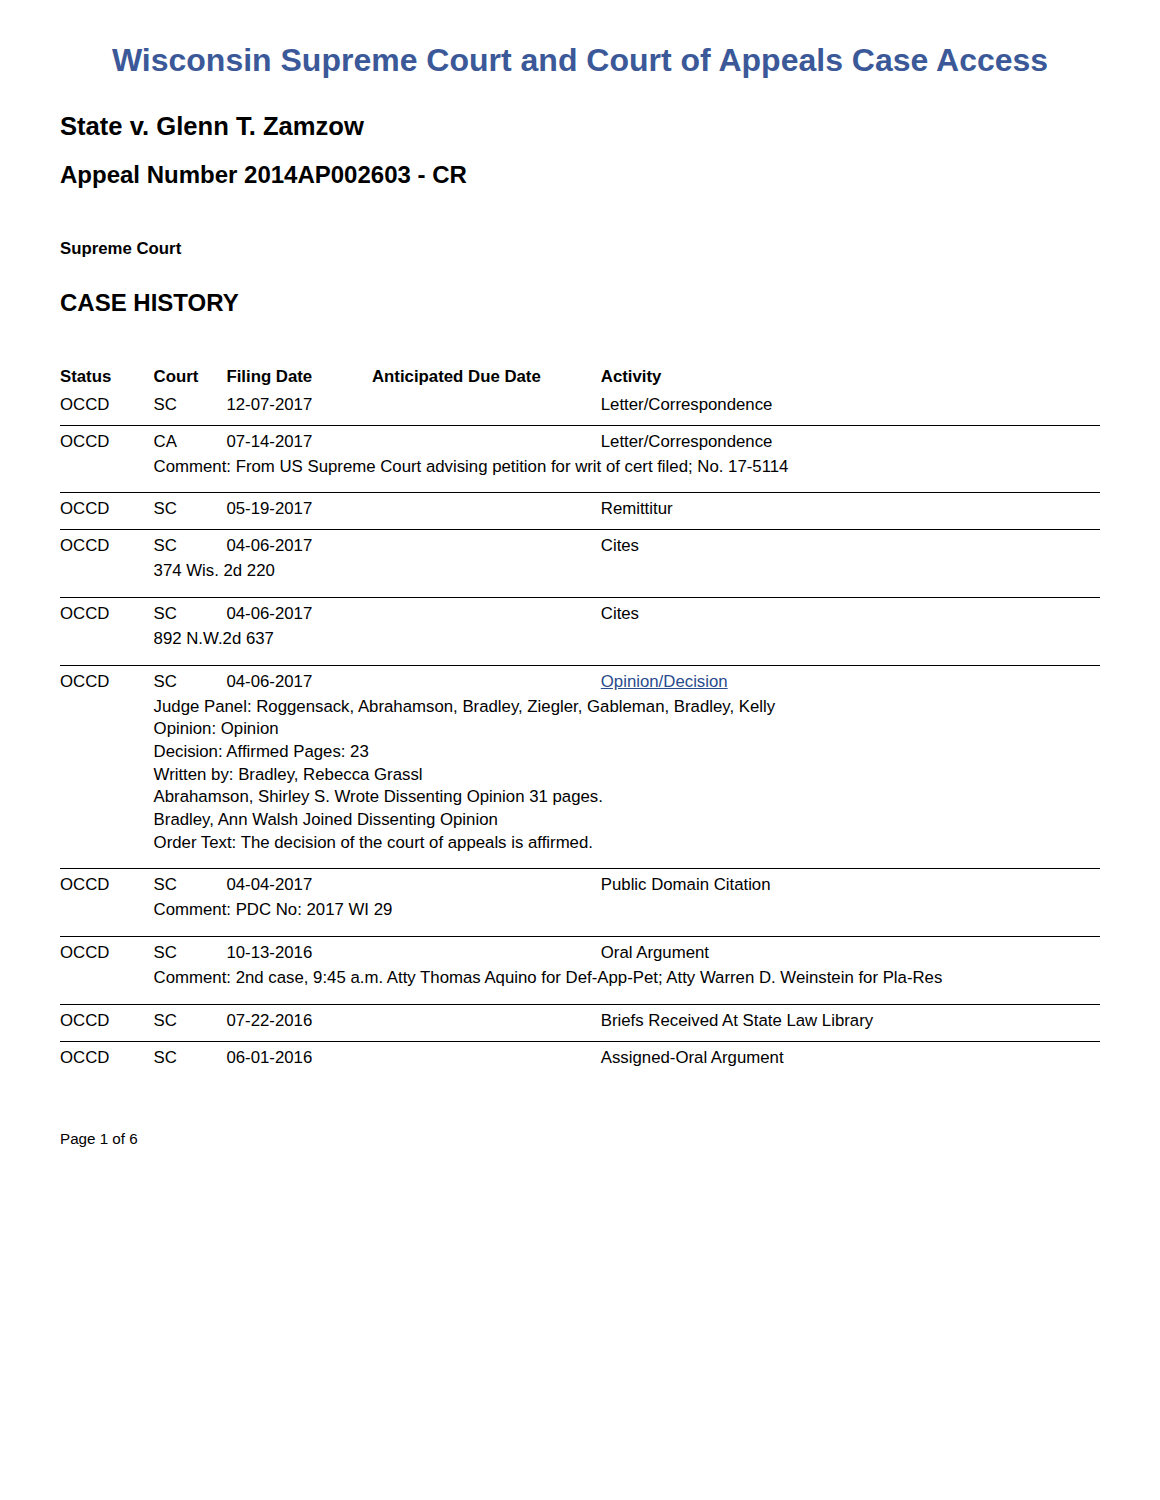Wisconsin Supreme Court and Court of Appeals Case Access
State v. Glenn T. Zamzow
Appeal Number 2014AP002603 - CR
Supreme Court
CASE HISTORY
| Status | Court | Filing Date | Anticipated Due Date | Activity |
| --- | --- | --- | --- | --- |
| OCCD | SC | 12-07-2017 | | Letter/Correspondence |
| OCCD | CA | 07-14-2017 | | Letter/Correspondence |
| | Comment: From US Supreme Court advising petition for writ of cert filed; No. 17-5114 |
| OCCD | SC | 05-19-2017 | | Remittitur |
| OCCD | SC | 04-06-2017 | | Cites |
| | 374 Wis. 2d 220 |
| OCCD | SC | 04-06-2017 | | Cites |
| | 892 N.W.2d 637 |
| OCCD | SC | 04-06-2017 | | Opinion/Decision |
| | Judge Panel: Roggensack, Abrahamson, Bradley, Ziegler, Gableman, Bradley, Kelly Opinion: Opinion Decision: Affirmed Pages: 23 Written by: Bradley, Rebecca Grassl Abrahamson, Shirley S. Wrote Dissenting Opinion 31 pages. Bradley, Ann Walsh Joined Dissenting Opinion Order Text: The decision of the court of appeals is affirmed. |
| OCCD | SC | 04-04-2017 | | Public Domain Citation |
| | Comment: PDC No: 2017 WI 29 |
| OCCD | SC | 10-13-2016 | | Oral Argument |
| | Comment: 2nd case, 9:45 a.m. Atty Thomas Aquino for Def-App-Pet; Atty Warren D. Weinstein for Pla-Res |
| OCCD | SC | 07-22-2016 | | Briefs Received At State Law Library |
| OCCD | SC | 06-01-2016 | | Assigned-Oral Argument |
Page 1 of 6